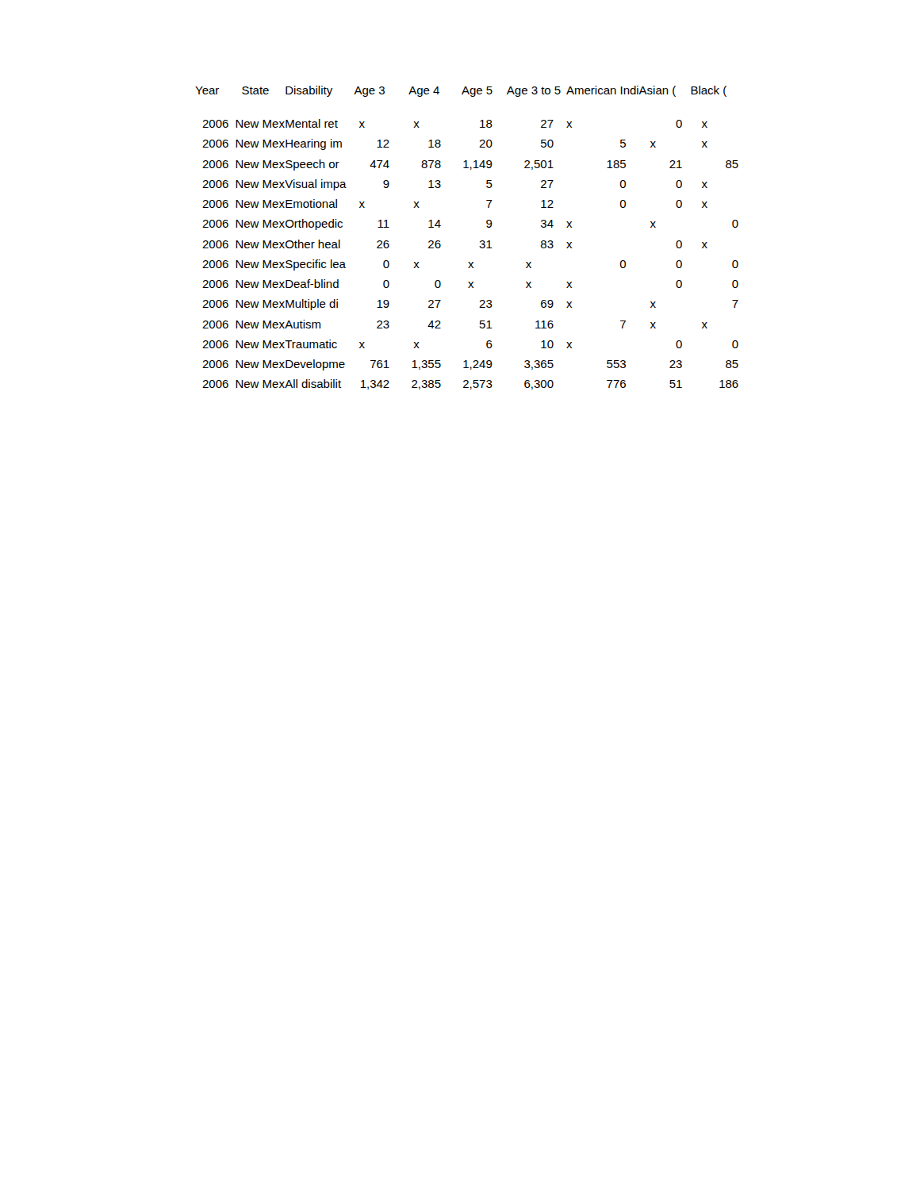| Year | State | Disability | Age 3 | Age 4 | Age 5 | Age 3 to 5 | American Indian or | Asian ( | Black ( |
| --- | --- | --- | --- | --- | --- | --- | --- | --- | --- |
| 2006 | New Mexic | Mental ret | x | x | 18 | 27 | x | 0 | x |
| 2006 | New Mexic | Hearing im | 12 | 18 | 20 | 50 | 5 | x | x |
| 2006 | New Mexic | Speech or | 474 | 878 | 1,149 | 2,501 | 185 | 21 | 85 |
| 2006 | New Mexic | Visual impa | 9 | 13 | 5 | 27 | 0 | 0 | x |
| 2006 | New Mexic | Emotional | x | x | 7 | 12 | 0 | 0 | x |
| 2006 | New Mexic | Orthopedic | 11 | 14 | 9 | 34 | x | x | 0 |
| 2006 | New Mexic | Other heal | 26 | 26 | 31 | 83 | x | 0 | x |
| 2006 | New Mexic | Specific lea | 0 | x | x | x | 0 | 0 | 0 |
| 2006 | New Mexic | Deaf-blind | 0 | 0 | x | x | x | 0 | 0 |
| 2006 | New Mexic | Multiple di | 19 | 27 | 23 | 69 | x | x | 7 |
| 2006 | New Mexic | Autism | 23 | 42 | 51 | 116 | 7 | x | x |
| 2006 | New Mexic | Traumatic | x | x | 6 | 10 | x | 0 | 0 |
| 2006 | New Mexic | Developme | 761 | 1,355 | 1,249 | 3,365 | 553 | 23 | 85 |
| 2006 | New Mexic | All disabilit | 1,342 | 2,385 | 2,573 | 6,300 | 776 | 51 | 186 |